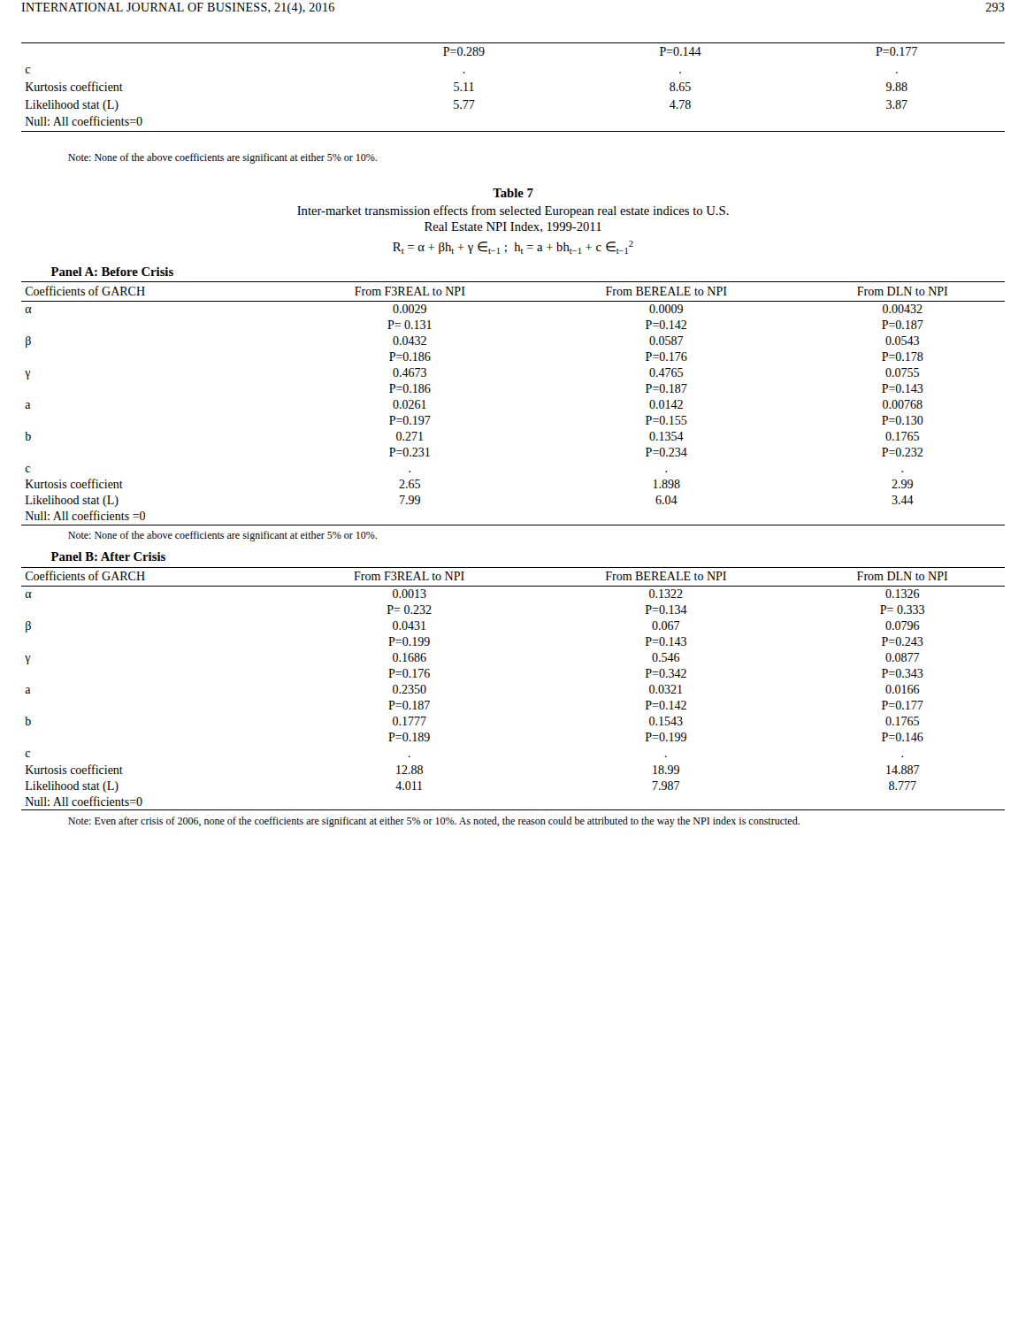International Journal of Business, 21(4), 2016 293
| | P=0.289 | P=0.144 | P=0.177 |
| c | . | . | . |
| Kurtosis coefficient | 5.11 | 8.65 | 9.88 |
| Likelihood stat (L) | 5.77 | 4.78 | 3.87 |
| Null: All coefficients=0 | | | |
Note: None of the above coefficients are significant at either 5% or 10%.
Table 7
Inter-market transmission effects from selected European real estate indices to U.S.
Real Estate NPI Index, 1999-2011
Rt = α + βht + γ ∈t−1 ; ht = a + bht−1 + c ∈t−12
Panel A: Before Crisis
| Coefficients of GARCH | From F3REAL to NPI | From BEREALE to NPI | From DLN to NPI |
| --- | --- | --- | --- |
| α | 0.0029 | 0.0009 | 0.00432 |
| | P= 0.131 | P=0.142 | P=0.187 |
| β | 0.0432 | 0.0587 | 0.0543 |
| | P=0.186 | P=0.176 | P=0.178 |
| γ | 0.4673 | 0.4765 | 0.0755 |
| | P=0.186 | P=0.187 | P=0.143 |
| a | 0.0261 | 0.0142 | 0.00768 |
| | P=0.197 | P=0.155 | P=0.130 |
| b | 0.271 | 0.1354 | 0.1765 |
| | P=0.231 | P=0.234 | P=0.232 |
| c | . | . | . |
| Kurtosis coefficient | 2.65 | 1.898 | 2.99 |
| Likelihood stat (L) | 7.99 | 6.04 | 3.44 |
| Null: All coefficients =0 | | | |
Note: None of the above coefficients are significant at either 5% or 10%.
Panel B: After Crisis
| Coefficients of GARCH | From F3REAL to NPI | From BEREALE to NPI | From DLN to NPI |
| --- | --- | --- | --- |
| α | 0.0013 | 0.1322 | 0.1326 |
| | P= 0.232 | P=0.134 | P= 0.333 |
| β | 0.0431 | 0.067 | 0.0796 |
| | P=0.199 | P=0.143 | P=0.243 |
| γ | 0.1686 | 0.546 | 0.0877 |
| | P=0.176 | P=0.342 | P=0.343 |
| a | 0.2350 | 0.0321 | 0.0166 |
| | P=0.187 | P=0.142 | P=0.177 |
| b | 0.1777 | 0.1543 | 0.1765 |
| | P=0.189 | P=0.199 | P=0.146 |
| c | . | . | . |
| Kurtosis coefficient | 12.88 | 18.99 | 14.887 |
| Likelihood stat (L) | 4.011 | 7.987 | 8.777 |
| Null: All coefficients=0 | | | |
Note: Even after crisis of 2006, none of the coefficients are significant at either 5% or 10%. As noted, the reason could be attributed to the way the NPI index is constructed.